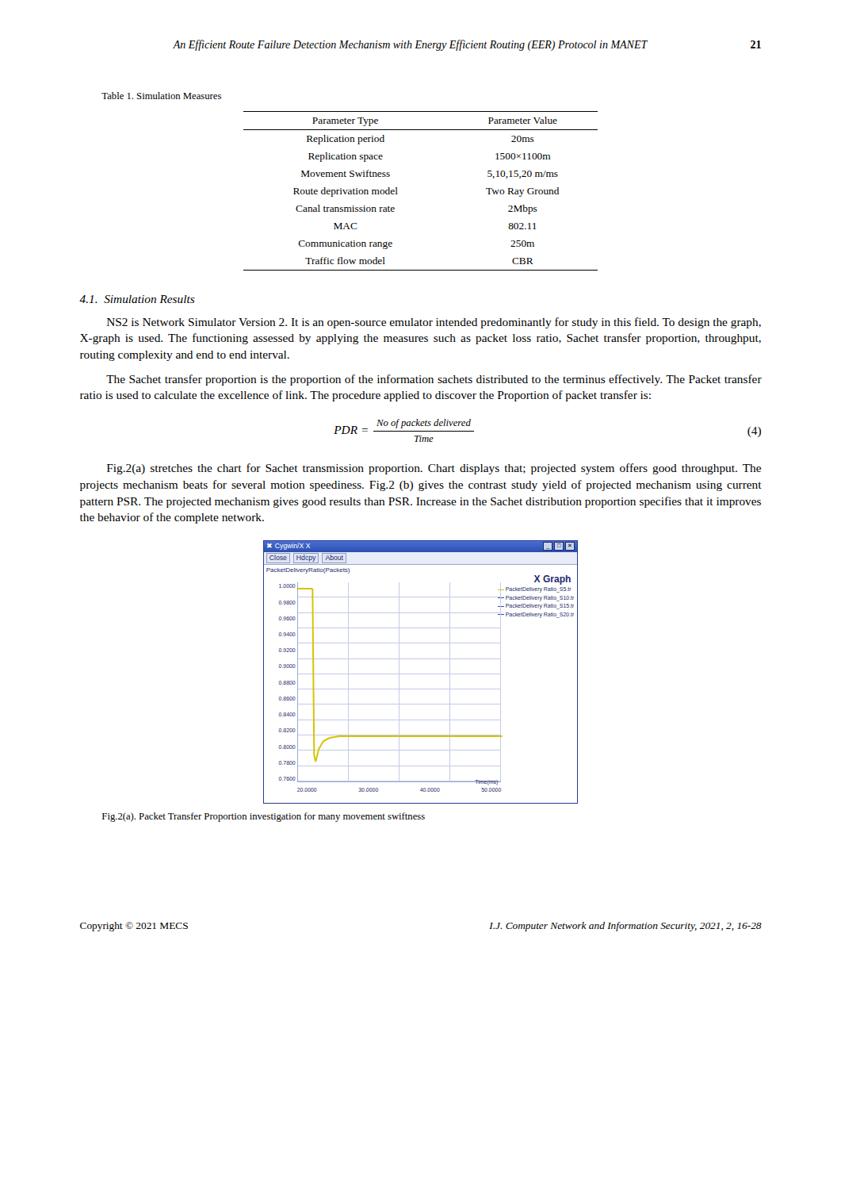An Efficient Route Failure Detection Mechanism with Energy Efficient Routing (EER) Protocol in MANET
21
Table 1. Simulation Measures
| Parameter Type | Parameter Value |
| --- | --- |
| Replication period | 20ms |
| Replication space | 1500×1100m |
| Movement Swiftness | 5,10,15,20 m/ms |
| Route deprivation model | Two Ray Ground |
| Canal transmission rate | 2Mbps |
| MAC | 802.11 |
| Communication range | 250m |
| Traffic flow model | CBR |
4.1. Simulation Results
NS2 is Network Simulator Version 2. It is an open-source emulator intended predominantly for study in this field. To design the graph, X-graph is used. The functioning assessed by applying the measures such as packet loss ratio, Sachet transfer proportion, throughput, routing complexity and end to end interval.
The Sachet transfer proportion is the proportion of the information sachets distributed to the terminus effectively. The Packet transfer ratio is used to calculate the excellence of link. The procedure applied to discover the Proportion of packet transfer is:
PDR = No of packets delivered Time
(4)
Fig.2(a) stretches the chart for Sachet transmission proportion. Chart displays that; projected system offers good throughput. The projects mechanism beats for several motion speediness. Fig.2 (b) gives the contrast study yield of projected mechanism using current pattern PSR. The projected mechanism gives good results than PSR. Increase in the Sachet distribution proportion specifies that it improves the behavior of the complete network.
✖Cygwin/X X
_
□
✕
Close Hdcpy About
PacketDeliveryRatio(Packets)
X Graph
PacketDelivery Ratio_S5.tr
PacketDelivery Ratio_S10.tr
PacketDelivery Ratio_S15.tr
PacketDelivery Ratio_S20.tr
1.0000
0.9800
0.9600
0.9400
0.9200
0.9000
0.8800
0.8600
0.8400
0.8200
0.8000
0.7800
0.7600
20.0000
30.0000
40.0000
50.0000
Time(ms)
Fig.2(a). Packet Transfer Proportion investigation for many movement swiftness
Copyright © 2021 MECS
I.J. Computer Network and Information Security, 2021, 2, 16-28